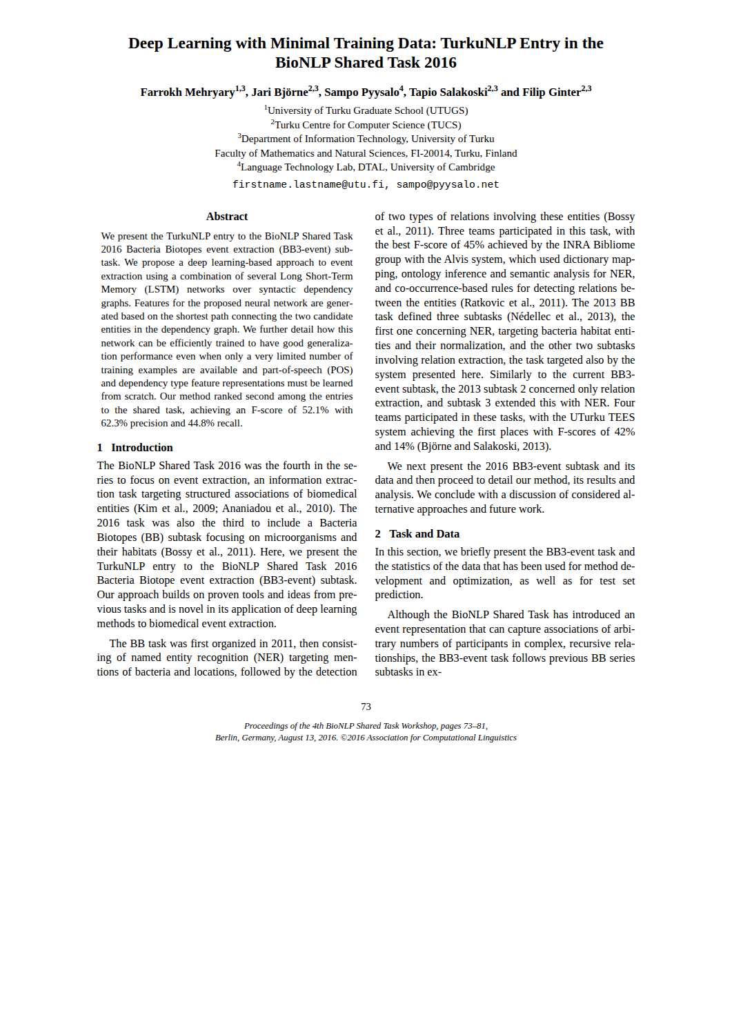Deep Learning with Minimal Training Data: TurkuNLP Entry in the
BioNLP Shared Task 2016
Farrokh Mehryary1,3, Jari Björne2,3, Sampo Pyysalo4, Tapio Salakoski2,3 and Filip Ginter2,3
1University of Turku Graduate School (UTUGS)
2Turku Centre for Computer Science (TUCS)
3Department of Information Technology, University of Turku
Faculty of Mathematics and Natural Sciences, FI-20014, Turku, Finland
4Language Technology Lab, DTAL, University of Cambridge
firstname.lastname@utu.fi, sampo@pyysalo.net
Abstract
We present the TurkuNLP entry to the BioNLP Shared Task 2016 Bacteria Biotopes event extraction (BB3-event) subtask. We propose a deep learning-based approach to event extraction using a combination of several Long Short-Term Memory (LSTM) networks over syntactic dependency graphs. Features for the proposed neural network are generated based on the shortest path connecting the two candidate entities in the dependency graph. We further detail how this network can be efficiently trained to have good generalization performance even when only a very limited number of training examples are available and part-of-speech (POS) and dependency type feature representations must be learned from scratch. Our method ranked second among the entries to the shared task, achieving an F-score of 52.1% with 62.3% precision and 44.8% recall.
1 Introduction
The BioNLP Shared Task 2016 was the fourth in the series to focus on event extraction, an information extraction task targeting structured associations of biomedical entities (Kim et al., 2009; Ananiadou et al., 2010). The 2016 task was also the third to include a Bacteria Biotopes (BB) subtask focusing on microorganisms and their habitats (Bossy et al., 2011). Here, we present the TurkuNLP entry to the BioNLP Shared Task 2016 Bacteria Biotope event extraction (BB3-event) subtask. Our approach builds on proven tools and ideas from previous tasks and is novel in its application of deep learning methods to biomedical event extraction.
The BB task was first organized in 2011, then consisting of named entity recognition (NER) targeting mentions of bacteria and locations, followed by the detection of two types of relations involving these entities (Bossy et al., 2011). Three teams participated in this task, with the best F-score of 45% achieved by the INRA Bibliome group with the Alvis system, which used dictionary mapping, ontology inference and semantic analysis for NER, and co-occurrence-based rules for detecting relations between the entities (Ratkovic et al., 2011). The 2013 BB task defined three subtasks (Nédellec et al., 2013), the first one concerning NER, targeting bacteria habitat entities and their normalization, and the other two subtasks involving relation extraction, the task targeted also by the system presented here. Similarly to the current BB3-event subtask, the 2013 subtask 2 concerned only relation extraction, and subtask 3 extended this with NER. Four teams participated in these tasks, with the UTurku TEES system achieving the first places with F-scores of 42% and 14% (Björne and Salakoski, 2013).
We next present the 2016 BB3-event subtask and its data and then proceed to detail our method, its results and analysis. We conclude with a discussion of considered alternative approaches and future work.
2 Task and Data
In this section, we briefly present the BB3-event task and the statistics of the data that has been used for method development and optimization, as well as for test set prediction.
Although the BioNLP Shared Task has introduced an event representation that can capture associations of arbitrary numbers of participants in complex, recursive relationships, the BB3-event task follows previous BB series subtasks in ex-
73
Proceedings of the 4th BioNLP Shared Task Workshop, pages 73–81,
Berlin, Germany, August 13, 2016. ©2016 Association for Computational Linguistics